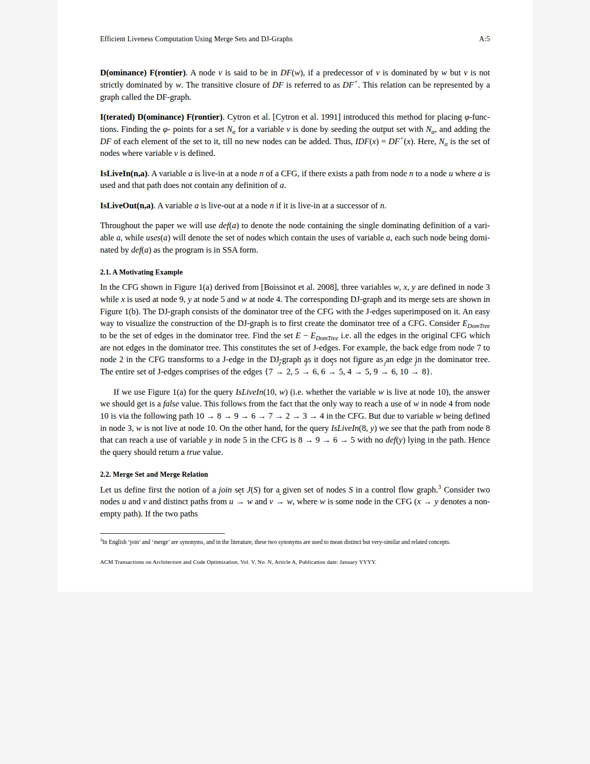Efficient Liveness Computation Using Merge Sets and DJ-Graphs A:5
D(ominance) F(rontier). A node v is said to be in DF(w), if a predecessor of v is dominated by w but v is not strictly dominated by w. The transitive closure of DF is referred to as DF+. This relation can be represented by a graph called the DF-graph.
I(terated) D(ominance) F(rontier). Cytron et al. [Cytron et al. 1991] introduced this method for placing φ-functions. Finding the φ- points for a set Nα for a variable v is done by seeding the output set with Nα, and adding the DF of each element of the set to it, till no new nodes can be added. Thus, IDF(x) = DF+(x). Here, Nα is the set of nodes where variable v is defined.
IsLiveIn(n,a). A variable a is live-in at a node n of a CFG, if there exists a path from node n to a node u where a is used and that path does not contain any definition of a.
IsLiveOut(n,a). A variable a is live-out at a node n if it is live-in at a successor of n.
Throughout the paper we will use def(a) to denote the node containing the single dominating definition of a variable a, while uses(a) will denote the set of nodes which contain the uses of variable a, each such node being dominated by def(a) as the program is in SSA form.
2.1. A Motivating Example
In the CFG shown in Figure 1(a) derived from [Boissinot et al. 2008], three variables w, x, y are defined in node 3 while x is used at node 9, y at node 5 and w at node 4. The corresponding DJ-graph and its merge sets are shown in Figure 1(b). The DJ-graph consists of the dominator tree of the CFG with the J-edges superimposed on it. An easy way to visualize the construction of the DJ-graph is to first create the dominator tree of a CFG. Consider EDomTree to be the set of edges in the dominator tree. Find the set E − EDomTree i.e. all the edges in the original CFG which are not edges in the dominator tree. This constitutes the set of J-edges. For example, the back edge from node 7 to node 2 in the CFG transforms to a J-edge in the DJ-graph as it does not figure as an edge in the dominator tree. The entire set of J-edges comprises of the edges {7 J→ 2, 5 J→ 6, 6 J→ 5, 4 J→ 5, 9 J→ 6, 10 J→ 8}.
If we use Figure 1(a) for the query IsLiveIn(10, w) (i.e. whether the variable w is live at node 10), the answer we should get is a false value. This follows from the fact that the only way to reach a use of w in node 4 from node 10 is via the following path 10 → 8 → 9 → 6 → 7 → 2 → 3 → 4 in the CFG. But due to variable w being defined in node 3, w is not live at node 10. On the other hand, for the query IsLiveIn(8, y) we see that the path from node 8 that can reach a use of variable y in node 5 in the CFG is 8 → 9 → 6 → 5 with no def(y) lying in the path. Hence the query should return a true value.
2.2. Merge Set and Merge Relation
Let us define first the notion of a join set J(S) for a given set of nodes S in a control flow graph.3 Consider two nodes u and v and distinct paths from u +→ w and v +→ w, where w is some node in the CFG (x +→ y denotes a non-empty path). If the two paths
3In English ‘join’ and ‘merge’ are synonyms, and in the literature, these two synonyms are used to mean distinct but very-similar and related concepts.
ACM Transactions on Architecture and Code Optimization, Vol. V, No. N, Article A, Publication date: January YYYY.